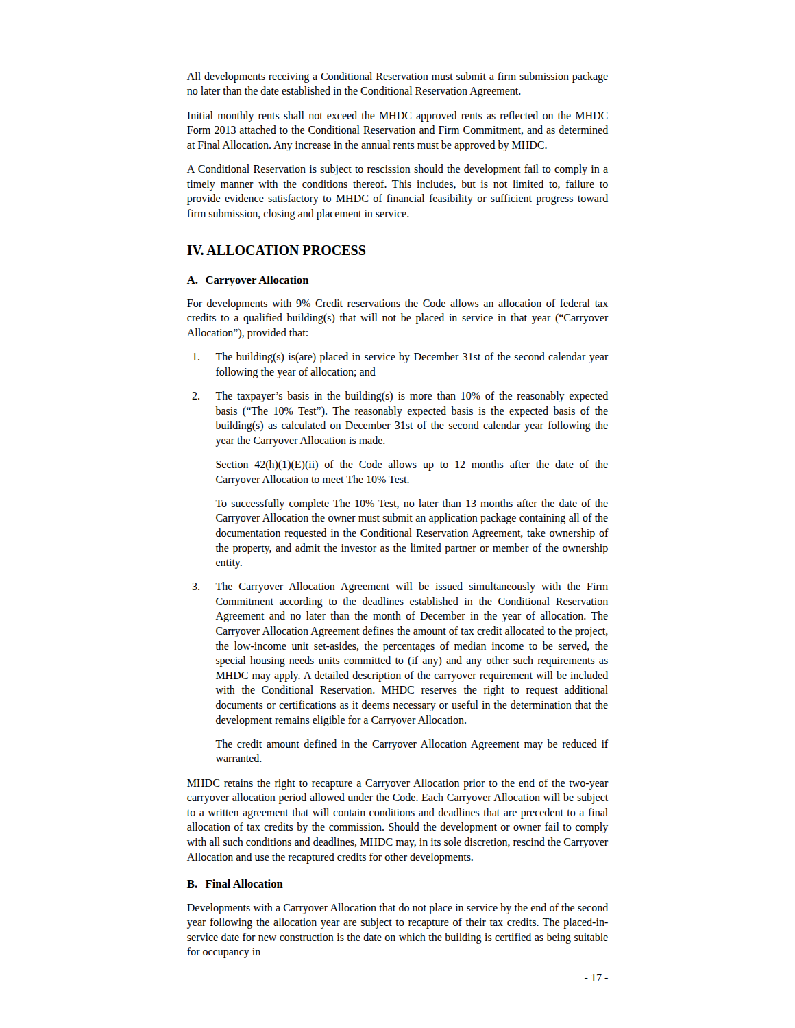All developments receiving a Conditional Reservation must submit a firm submission package no later than the date established in the Conditional Reservation Agreement.
Initial monthly rents shall not exceed the MHDC approved rents as reflected on the MHDC Form 2013 attached to the Conditional Reservation and Firm Commitment, and as determined at Final Allocation. Any increase in the annual rents must be approved by MHDC.
A Conditional Reservation is subject to rescission should the development fail to comply in a timely manner with the conditions thereof. This includes, but is not limited to, failure to provide evidence satisfactory to MHDC of financial feasibility or sufficient progress toward firm submission, closing and placement in service.
IV. ALLOCATION PROCESS
A. Carryover Allocation
For developments with 9% Credit reservations the Code allows an allocation of federal tax credits to a qualified building(s) that will not be placed in service in that year (“Carryover Allocation”), provided that:
The building(s) is(are) placed in service by December 31st of the second calendar year following the year of allocation; and
The taxpayer’s basis in the building(s) is more than 10% of the reasonably expected basis (“The 10% Test”). The reasonably expected basis is the expected basis of the building(s) as calculated on December 31st of the second calendar year following the year the Carryover Allocation is made.
Section 42(h)(1)(E)(ii) of the Code allows up to 12 months after the date of the Carryover Allocation to meet The 10% Test.
To successfully complete The 10% Test, no later than 13 months after the date of the Carryover Allocation the owner must submit an application package containing all of the documentation requested in the Conditional Reservation Agreement, take ownership of the property, and admit the investor as the limited partner or member of the ownership entity.
The Carryover Allocation Agreement will be issued simultaneously with the Firm Commitment according to the deadlines established in the Conditional Reservation Agreement and no later than the month of December in the year of allocation. The Carryover Allocation Agreement defines the amount of tax credit allocated to the project, the low-income unit set-asides, the percentages of median income to be served, the special housing needs units committed to (if any) and any other such requirements as MHDC may apply. A detailed description of the carryover requirement will be included with the Conditional Reservation. MHDC reserves the right to request additional documents or certifications as it deems necessary or useful in the determination that the development remains eligible for a Carryover Allocation.
The credit amount defined in the Carryover Allocation Agreement may be reduced if warranted.
MHDC retains the right to recapture a Carryover Allocation prior to the end of the two-year carryover allocation period allowed under the Code. Each Carryover Allocation will be subject to a written agreement that will contain conditions and deadlines that are precedent to a final allocation of tax credits by the commission. Should the development or owner fail to comply with all such conditions and deadlines, MHDC may, in its sole discretion, rescind the Carryover Allocation and use the recaptured credits for other developments.
B. Final Allocation
Developments with a Carryover Allocation that do not place in service by the end of the second year following the allocation year are subject to recapture of their tax credits. The placed-in-service date for new construction is the date on which the building is certified as being suitable for occupancy in
- 17 -